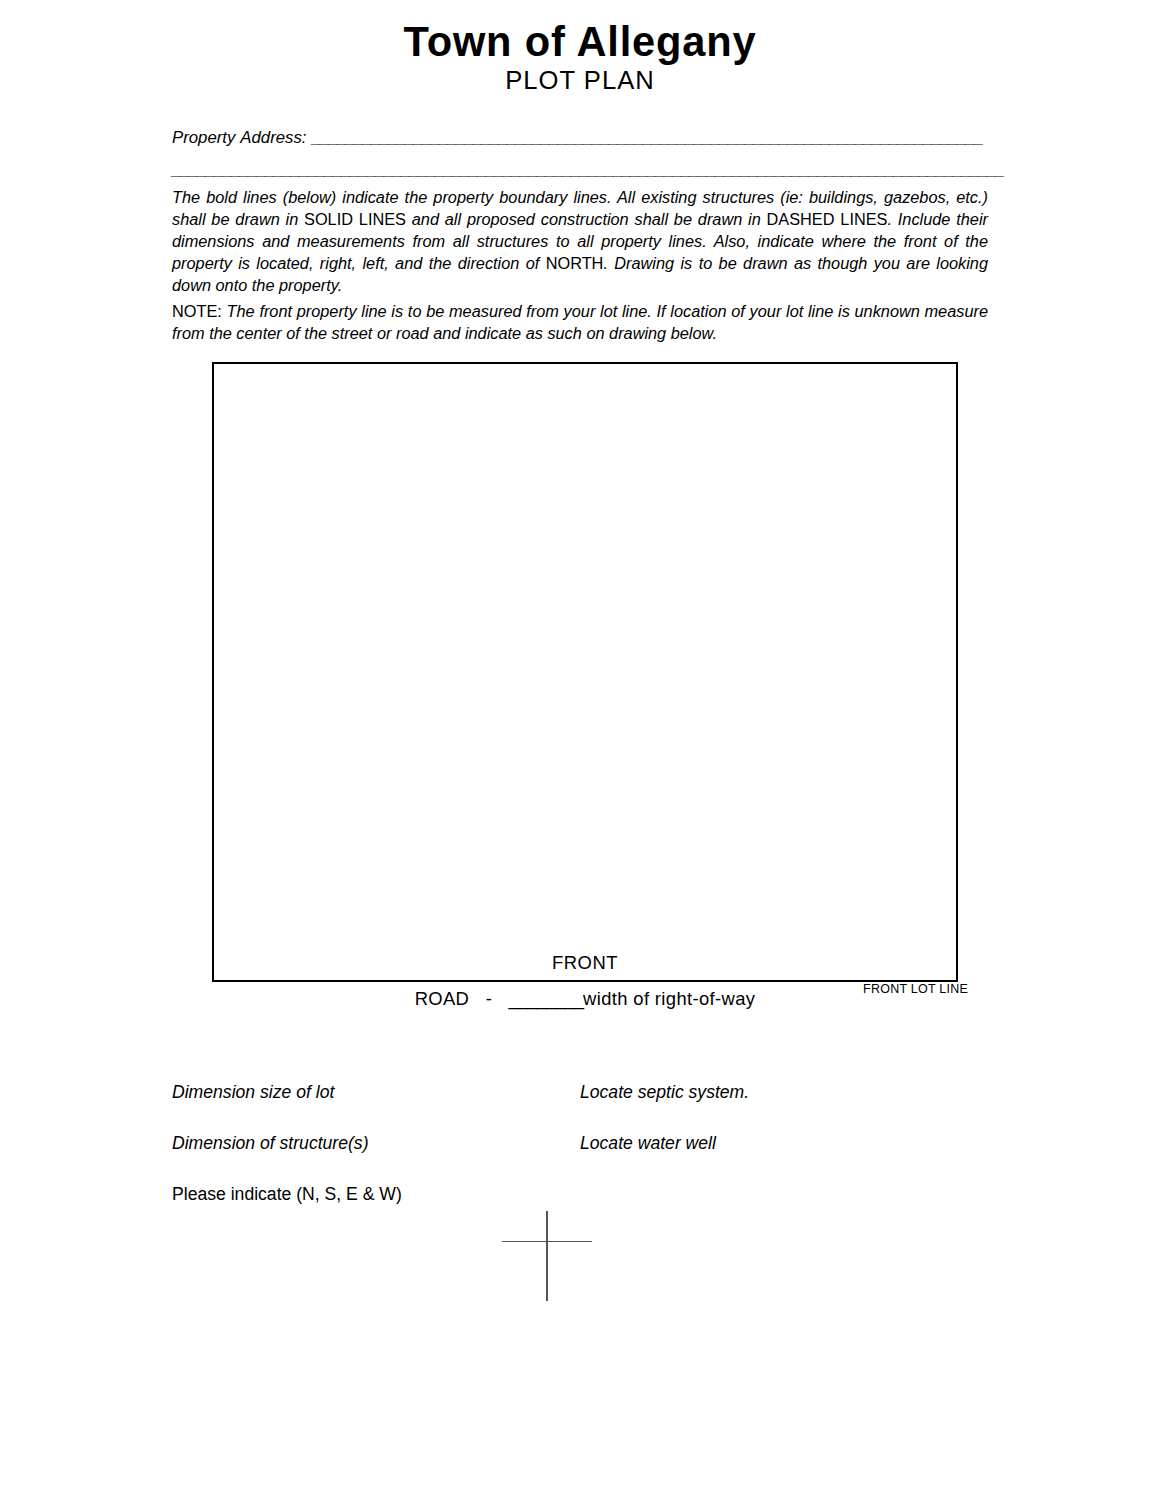Town of Allegany
PLOT PLAN
Property Address: _______________________________________________________________________________
__________________________________________________________________________________________________
The bold lines (below) indicate the property boundary lines. All existing structures (ie: buildings, gazebos, etc.) shall be drawn in SOLID LINES and all proposed construction shall be drawn in DASHED LINES. Include their dimensions and measurements from all structures to all property lines. Also, indicate where the front of the property is located, right, left, and the direction of NORTH. Drawing is to be drawn as though you are looking down onto the property.
NOTE: The front property line is to be measured from your lot line. If location of your lot line is unknown measure from the center of the street or road and indicate as such on drawing below.
FRONT
ROAD - ________width of right-of-way
FRONT LOT LINE
Dimension size of lot
Locate septic system.
Dimension of structure(s)
Locate water well
Please indicate (N, S, E & W)